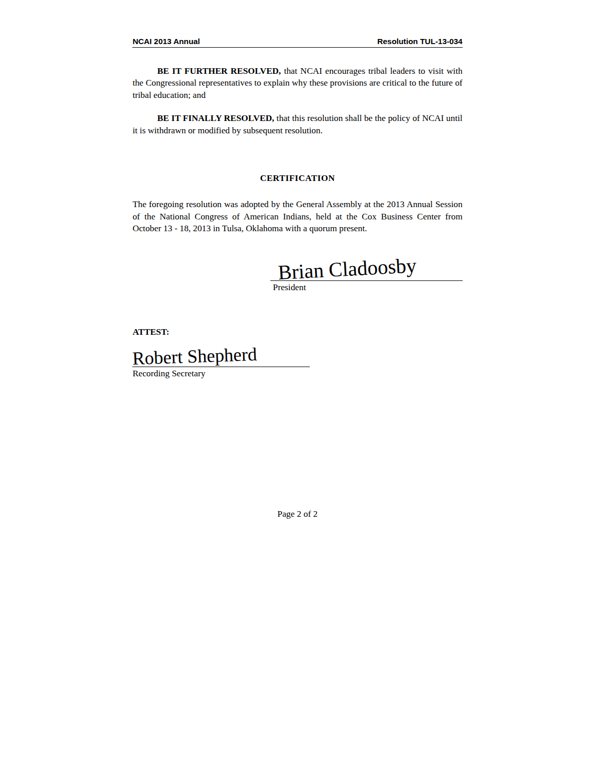NCAI 2013 Annual
Resolution TUL-13-034
BE IT FURTHER RESOLVED, that NCAI encourages tribal leaders to visit with the Congressional representatives to explain why these provisions are critical to the future of tribal education; and
BE IT FINALLY RESOLVED, that this resolution shall be the policy of NCAI until it is withdrawn or modified by subsequent resolution.
CERTIFICATION
The foregoing resolution was adopted by the General Assembly at the 2013 Annual Session of the National Congress of American Indians, held at the Cox Business Center from October 13 - 18, 2013 in Tulsa, Oklahoma with a quorum present.
Brian Cladoosby
President
ATTEST:
Robert Shepherd
Recording Secretary
Page 2 of 2